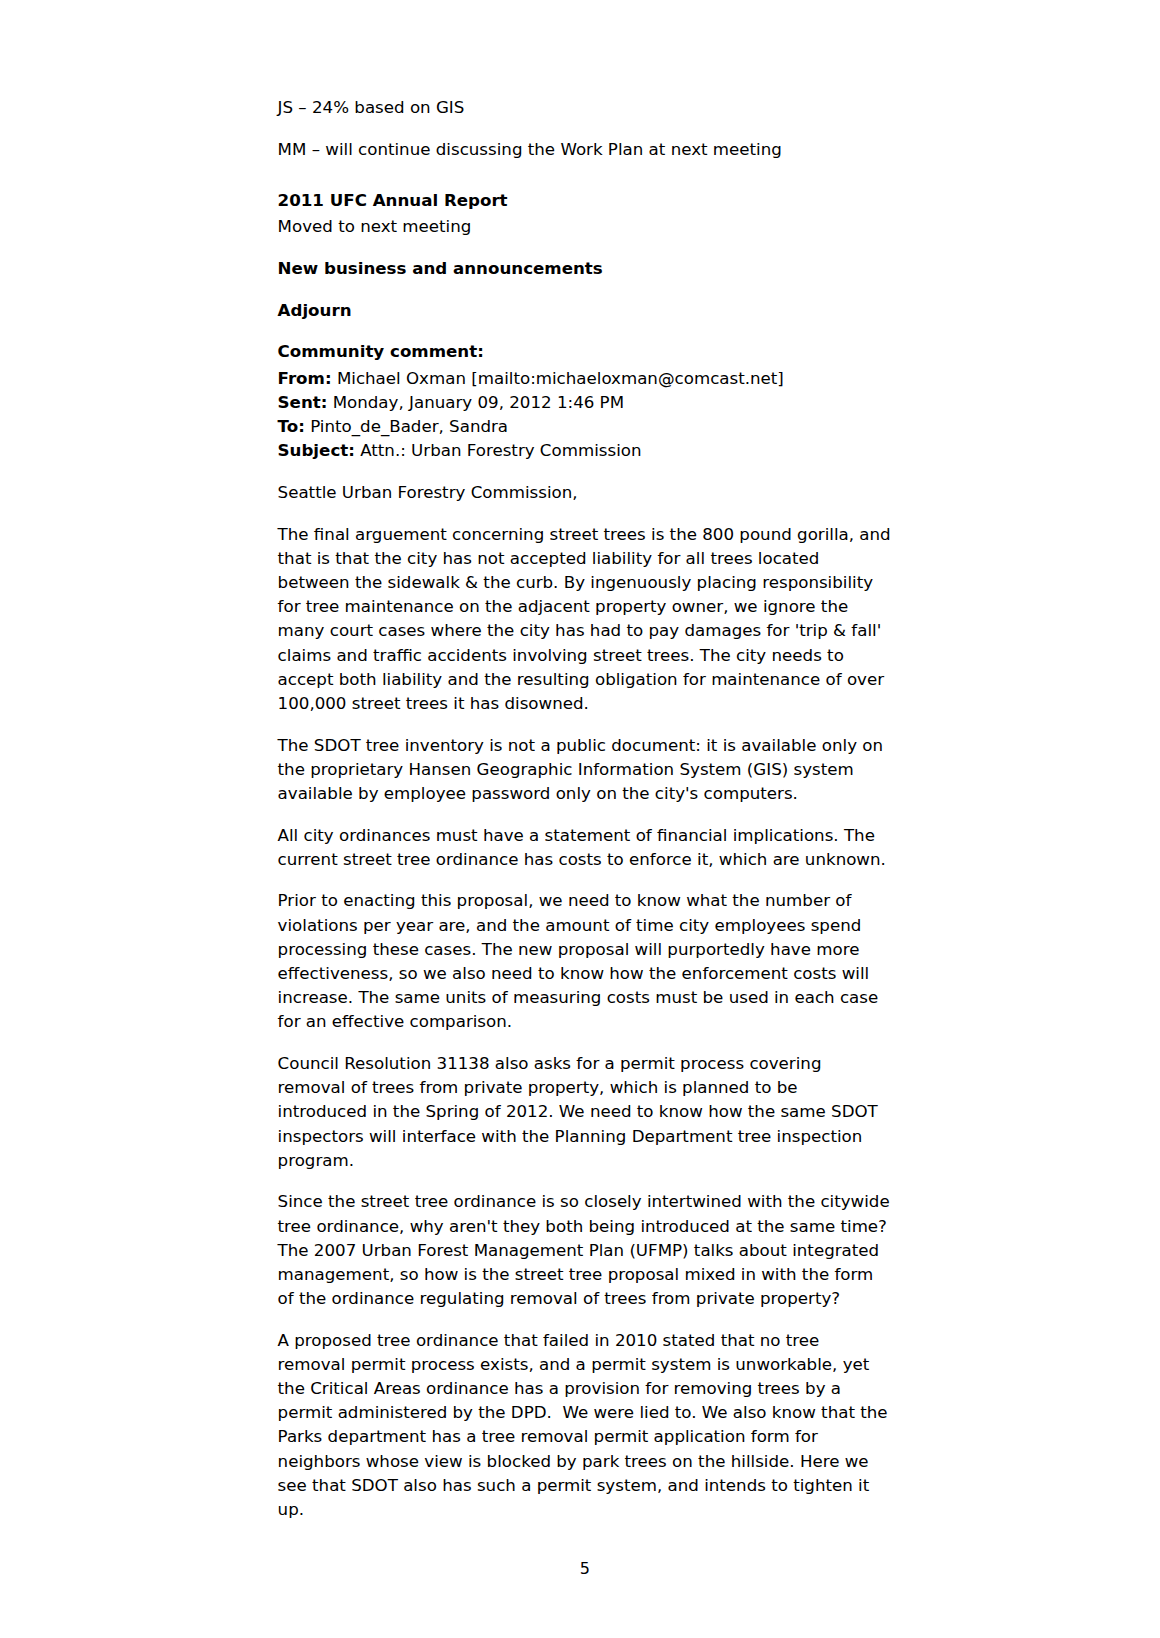JS – 24% based on GIS
MM – will continue discussing the Work Plan at next meeting
2011 UFC Annual Report
Moved to next meeting
New business and announcements
Adjourn
Community comment:
From: Michael Oxman [mailto:michaeloxman@comcast.net]
Sent: Monday, January 09, 2012 1:46 PM
To: Pinto_de_Bader, Sandra
Subject: Attn.: Urban Forestry Commission
Seattle Urban Forestry Commission,
The final arguement concerning street trees is the 800 pound gorilla, and that is that the city has not accepted liability for all trees located between the sidewalk & the curb. By ingenuously placing responsibility for tree maintenance on the adjacent property owner, we ignore the many court cases where the city has had to pay damages for 'trip & fall' claims and traffic accidents involving street trees. The city needs to accept both liability and the resulting obligation for maintenance of over 100,000 street trees it has disowned.
The SDOT tree inventory is not a public document: it is available only on the proprietary Hansen Geographic Information System (GIS) system available by employee password only on the city's computers.
All city ordinances must have a statement of financial implications. The current street tree ordinance has costs to enforce it, which are unknown.
Prior to enacting this proposal, we need to know what the number of violations per year are, and the amount of time city employees spend processing these cases. The new proposal will purportedly have more effectiveness, so we also need to know how the enforcement costs will increase. The same units of measuring costs must be used in each case for an effective comparison.
Council Resolution 31138 also asks for a permit process covering removal of trees from private property, which is planned to be introduced in the Spring of 2012. We need to know how the same SDOT inspectors will interface with the Planning Department tree inspection program.
Since the street tree ordinance is so closely intertwined with the citywide tree ordinance, why aren't they both being introduced at the same time? The 2007 Urban Forest Management Plan (UFMP) talks about integrated management, so how is the street tree proposal mixed in with the form of the ordinance regulating removal of trees from private property?
A proposed tree ordinance that failed in 2010 stated that no tree removal permit process exists, and a permit system is unworkable, yet the Critical Areas ordinance has a provision for removing trees by a permit administered by the DPD. We were lied to. We also know that the Parks department has a tree removal permit application form for neighbors whose view is blocked by park trees on the hillside. Here we see that SDOT also has such a permit system, and intends to tighten it up.
5